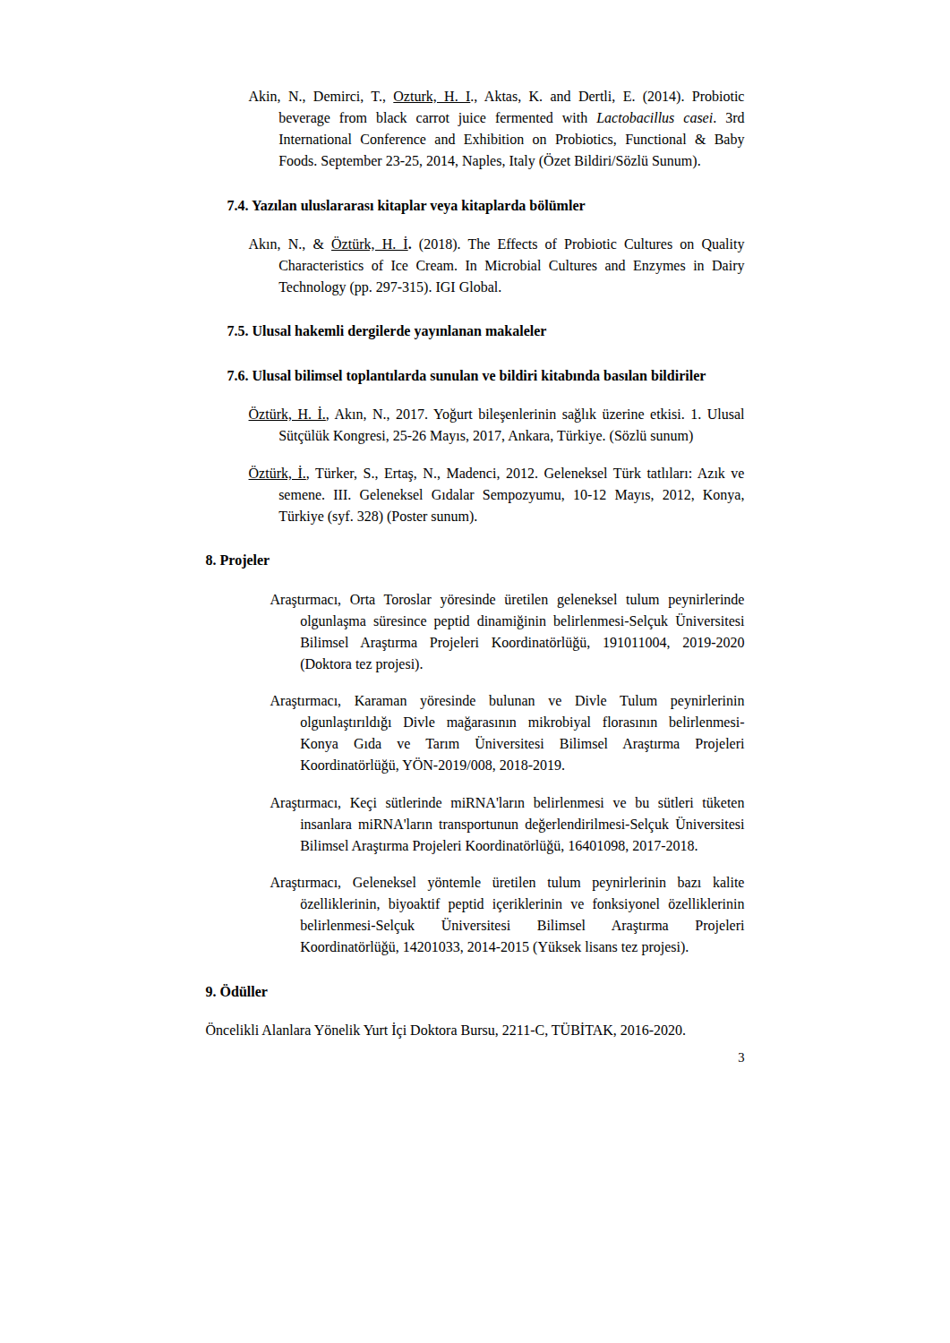Akin, N., Demirci, T., Ozturk, H. I., Aktas, K. and Dertli, E. (2014). Probiotic beverage from black carrot juice fermented with Lactobacillus casei. 3rd International Conference and Exhibition on Probiotics, Functional & Baby Foods. September 23-25, 2014, Naples, Italy (Özet Bildiri/Sözlü Sunum).
7.4. Yazılan uluslararası kitaplar veya kitaplarda bölümler
Akın, N., & Öztürk, H. İ. (2018). The Effects of Probiotic Cultures on Quality Characteristics of Ice Cream. In Microbial Cultures and Enzymes in Dairy Technology (pp. 297-315). IGI Global.
7.5. Ulusal hakemli dergilerde yayınlanan makaleler
7.6. Ulusal bilimsel toplantılarda sunulan ve bildiri kitabında basılan bildiriler
Öztürk, H. İ., Akın, N., 2017. Yoğurt bileşenlerinin sağlık üzerine etkisi. 1. Ulusal Sütçülük Kongresi, 25-26 Mayıs, 2017, Ankara, Türkiye. (Sözlü sunum)
Öztürk, İ., Türker, S., Ertaş, N., Madenci, 2012. Geleneksel Türk tatlıları: Azık ve semene. III. Geleneksel Gıdalar Sempozyumu, 10-12 Mayıs, 2012, Konya, Türkiye (syf. 328) (Poster sunum).
8. Projeler
Araştırmacı, Orta Toroslar yöresinde üretilen geleneksel tulum peynirlerinde olgunlaşma süresince peptid dinamiğinin belirlenmesi-Selçuk Üniversitesi Bilimsel Araştırma Projeleri Koordinatörlüğü, 191011004, 2019-2020 (Doktora tez projesi).
Araştırmacı, Karaman yöresinde bulunan ve Divle Tulum peynirlerinin olgunlaştırıldığı Divle mağarasının mikrobiyal florasının belirlenmesi- Konya Gıda ve Tarım Üniversitesi Bilimsel Araştırma Projeleri Koordinatörlüğü, YÖN-2019/008, 2018-2019.
Araştırmacı, Keçi sütlerinde miRNA'ların belirlenmesi ve bu sütleri tüketen insanlara miRNA'ların transportunun değerlendirilmesi-Selçuk Üniversitesi Bilimsel Araştırma Projeleri Koordinatörlüğü, 16401098, 2017-2018.
Araştırmacı, Geleneksel yöntemle üretilen tulum peynirlerinin bazı kalite özelliklerinin, biyoaktif peptid içeriklerinin ve fonksiyonel özelliklerinin belirlenmesi-Selçuk Üniversitesi Bilimsel Araştırma Projeleri Koordinatörlüğü, 14201033, 2014-2015 (Yüksek lisans tez projesi).
9. Ödüller
Öncelikli Alanlara Yönelik Yurt İçi Doktora Bursu, 2211-C, TÜBİTAK, 2016-2020.
3